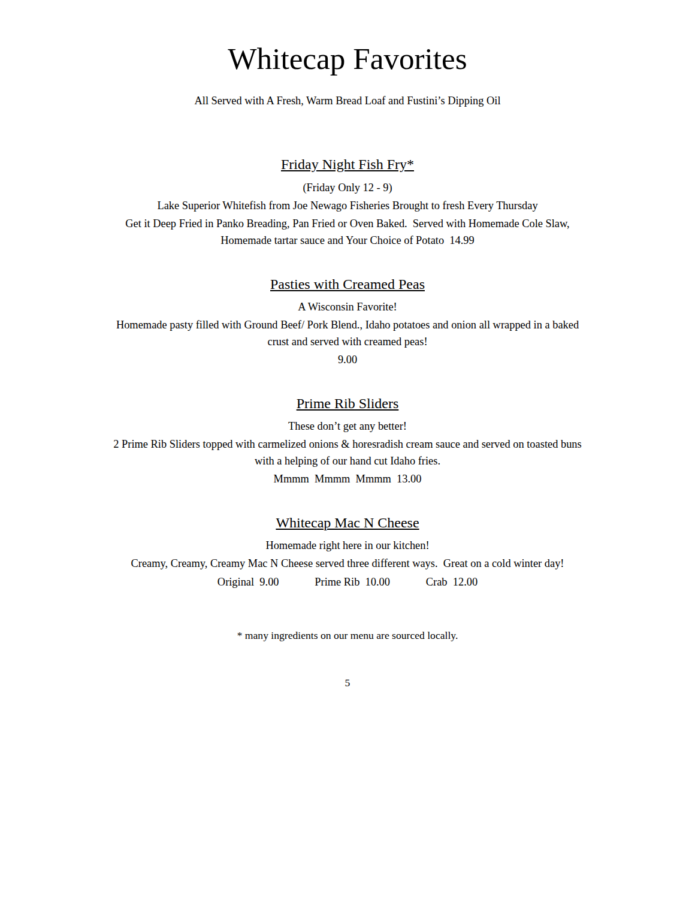Whitecap Favorites
All Served with A Fresh, Warm Bread Loaf and Fustini’s Dipping Oil
Friday Night Fish Fry*
(Friday Only 12 - 9)
Lake Superior Whitefish from Joe Newago Fisheries Brought to fresh Every Thursday
Get it Deep Fried in Panko Breading, Pan Fried or Oven Baked. Served with Homemade Cole Slaw, Homemade tartar sauce and Your Choice of Potato 14.99
Pasties with Creamed Peas
A Wisconsin Favorite!
Homemade pasty filled with Ground Beef/ Pork Blend., Idaho potatoes and onion all wrapped in a baked crust and served with creamed peas!
9.00
Prime Rib Sliders
These don’t get any better!
2 Prime Rib Sliders topped with carmelized onions & horesradish cream sauce and served on toasted buns with a helping of our hand cut Idaho fries.
Mmmm Mmmm Mmmm 13.00
Whitecap Mac N Cheese
Homemade right here in our kitchen!
Creamy, Creamy, Creamy Mac N Cheese served three different ways. Great on a cold winter day!
Original 9.00 Prime Rib 10.00 Crab 12.00
* many ingredients on our menu are sourced locally.
5